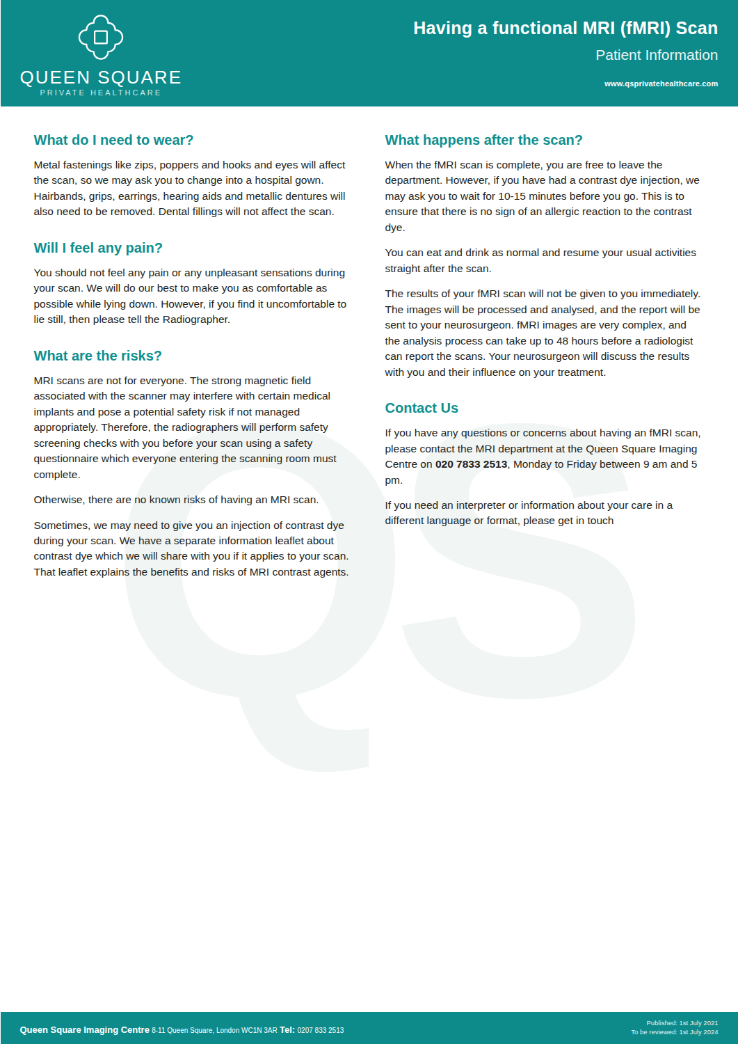QUEEN SQUARE
PRIVATE HEALTHCARE
Having a functional MRI (fMRI) Scan
Patient Information
www.qsprivatehealthcare.com
QS
What do I need to wear?
Metal fastenings like zips, poppers and hooks and eyes will affect the scan, so we may ask you to change into a hospital gown. Hairbands, grips, earrings, hearing aids and metallic dentures will also need to be removed. Dental fillings will not affect the scan.
Will I feel any pain?
You should not feel any pain or any unpleasant sensations during your scan. We will do our best to make you as comfortable as possible while lying down. However, if you find it uncomfortable to lie still, then please tell the Radiographer.
What are the risks?
MRI scans are not for everyone. The strong magnetic field associated with the scanner may interfere with certain medical implants and pose a potential safety risk if not managed appropriately. Therefore, the radiographers will perform safety screening checks with you before your scan using a safety questionnaire which everyone entering the scanning room must complete.
Otherwise, there are no known risks of having an MRI scan.
Sometimes, we may need to give you an injection of contrast dye during your scan. We have a separate information leaflet about contrast dye which we will share with you if it applies to your scan. That leaflet explains the benefits and risks of MRI contrast agents.
What happens after the scan?
When the fMRI scan is complete, you are free to leave the department. However, if you have had a contrast dye injection, we may ask you to wait for 10-15 minutes before you go. This is to ensure that there is no sign of an allergic reaction to the contrast dye.
You can eat and drink as normal and resume your usual activities straight after the scan.
The results of your fMRI scan will not be given to you immediately. The images will be processed and analysed, and the report will be sent to your neurosurgeon. fMRI images are very complex, and the analysis process can take up to 48 hours before a radiologist can report the scans. Your neurosurgeon will discuss the results with you and their influence on your treatment.
Contact Us
If you have any questions or concerns about having an fMRI scan, please contact the MRI department at the Queen Square Imaging Centre on 020 7833 2513, Monday to Friday between 9 am and 5 pm.
If you need an interpreter or information about your care in a different language or format, please get in touch
Queen Square Imaging Centre 8-11 Queen Square, London WC1N 3AR Tel: 0207 833 2513
Published: 1st July 2021
To be reviewed: 1st July 2024